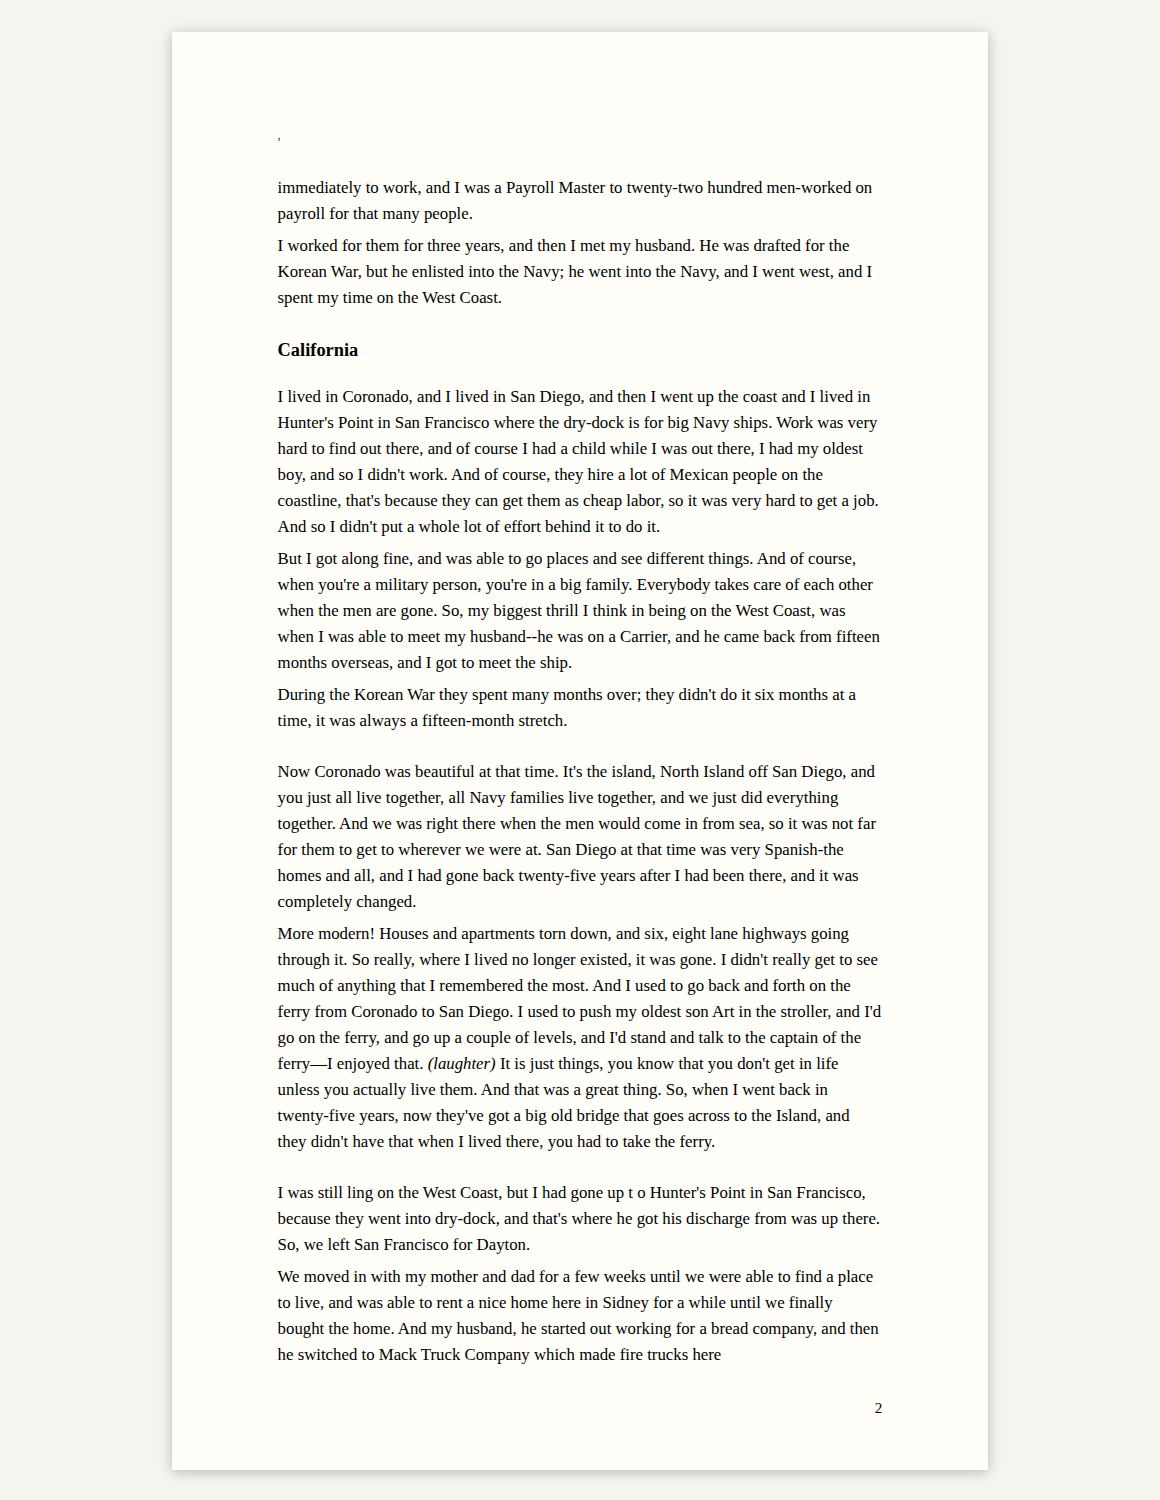,
immediately to work, and I was a Payroll Master to twenty-two hundred men-worked on payroll for that many people.
I worked for them for three years, and then I met my husband. He was drafted for the Korean War, but he enlisted into the Navy; he went into the Navy, and I went west, and I spent my time on the West Coast.
California
I lived in Coronado, and I lived in San Diego, and then I went up the coast and I lived in Hunter's Point in San Francisco where the dry-dock is for big Navy ships. Work was very hard to find out there, and of course I had a child while I was out there, I had my oldest boy, and so I didn't work. And of course, they hire a lot of Mexican people on the coastline, that's because they can get them as cheap labor, so it was very hard to get a job. And so I didn't put a whole lot of effort behind it to do it.
But I got along fine, and was able to go places and see different things. And of course, when you're a military person, you're in a big family. Everybody takes care of each other when the men are gone. So, my biggest thrill I think in being on the West Coast, was when I was able to meet my husband--he was on a Carrier, and he came back from fifteen months overseas, and I got to meet the ship.
During the Korean War they spent many months over; they didn't do it six months at a time, it was always a fifteen-month stretch.
Now Coronado was beautiful at that time. It's the island, North Island off San Diego, and you just all live together, all Navy families live together, and we just did everything together. And we was right there when the men would come in from sea, so it was not far for them to get to wherever we were at. San Diego at that time was very Spanish-the homes and all, and I had gone back twenty-five years after I had been there, and it was completely changed.
More modern! Houses and apartments torn down, and six, eight lane highways going through it. So really, where I lived no longer existed, it was gone. I didn't really get to see much of anything that I remembered the most. And I used to go back and forth on the ferry from Coronado to San Diego. I used to push my oldest son Art in the stroller, and I'd go on the ferry, and go up a couple of levels, and I'd stand and talk to the captain of the ferry—I enjoyed that. (laughter) It is just things, you know that you don't get in life unless you actually live them. And that was a great thing. So, when I went back in twenty-five years, now they've got a big old bridge that goes across to the Island, and they didn't have that when I lived there, you had to take the ferry.
I was still ling on the West Coast, but I had gone up t o Hunter's Point in San Francisco, because they went into dry-dock, and that's where he got his discharge from was up there. So, we left San Francisco for Dayton.
We moved in with my mother and dad for a few weeks until we were able to find a place to live, and was able to rent a nice home here in Sidney for a while until we finally bought the home. And my husband, he started out working for a bread company, and then he switched to Mack Truck Company which made fire trucks here
2